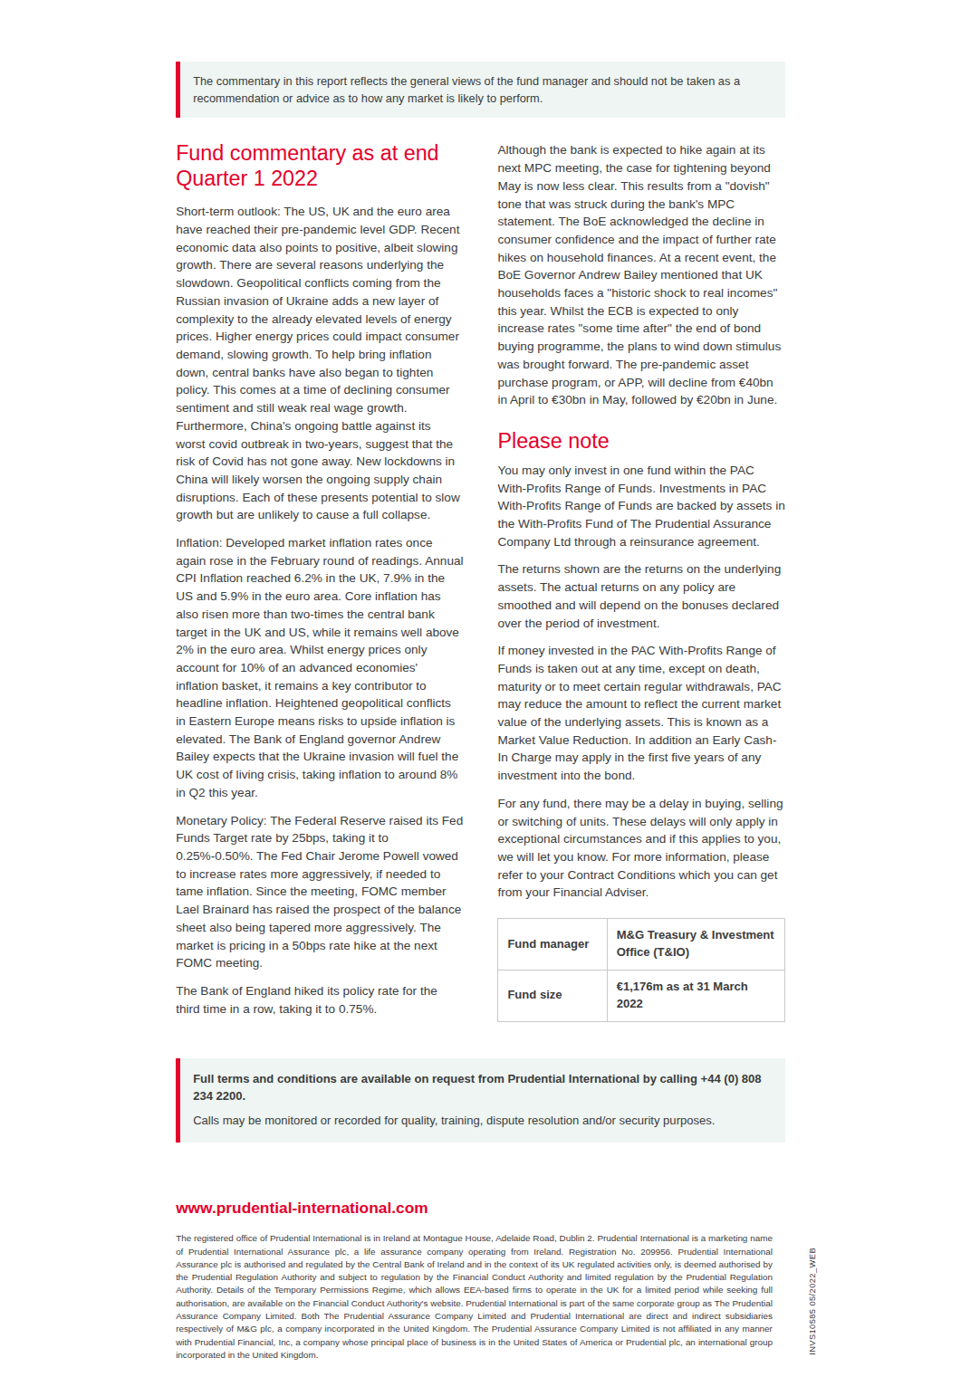The commentary in this report reflects the general views of the fund manager and should not be taken as a recommendation or advice as to how any market is likely to perform.
Fund commentary as at end
Quarter 1 2022
Short-term outlook: The US, UK and the euro area have reached their pre-pandemic level GDP. Recent economic data also points to positive, albeit slowing growth. There are several reasons underlying the slowdown. Geopolitical conflicts coming from the Russian invasion of Ukraine adds a new layer of complexity to the already elevated levels of energy prices. Higher energy prices could impact consumer demand, slowing growth. To help bring inflation down, central banks have also began to tighten policy. This comes at a time of declining consumer sentiment and still weak real wage growth. Furthermore, China's ongoing battle against its worst covid outbreak in two-years, suggest that the risk of Covid has not gone away. New lockdowns in China will likely worsen the ongoing supply chain disruptions. Each of these presents potential to slow growth but are unlikely to cause a full collapse.
Inflation: Developed market inflation rates once again rose in the February round of readings. Annual CPI Inflation reached 6.2% in the UK, 7.9% in the US and 5.9% in the euro area. Core inflation has also risen more than two-times the central bank target in the UK and US, while it remains well above 2% in the euro area. Whilst energy prices only account for 10% of an advanced economies' inflation basket, it remains a key contributor to headline inflation. Heightened geopolitical conflicts in Eastern Europe means risks to upside inflation is elevated. The Bank of England governor Andrew Bailey expects that the Ukraine invasion will fuel the UK cost of living crisis, taking inflation to around 8% in Q2 this year.
Monetary Policy: The Federal Reserve raised its Fed Funds Target rate by 25bps, taking it to 0.25%-0.50%. The Fed Chair Jerome Powell vowed to increase rates more aggressively, if needed to tame inflation. Since the meeting, FOMC member Lael Brainard has raised the prospect of the balance sheet also being tapered more aggressively. The market is pricing in a 50bps rate hike at the next FOMC meeting.
The Bank of England hiked its policy rate for the third time in a row, taking it to 0.75%.
Although the bank is expected to hike again at its next MPC meeting, the case for tightening beyond May is now less clear. This results from a "dovish" tone that was struck during the bank's MPC statement. The BoE acknowledged the decline in consumer confidence and the impact of further rate hikes on household finances. At a recent event, the BoE Governor Andrew Bailey mentioned that UK households faces a "historic shock to real incomes" this year. Whilst the ECB is expected to only increase rates "some time after" the end of bond buying programme, the plans to wind down stimulus was brought forward. The pre-pandemic asset purchase program, or APP, will decline from €40bn in April to €30bn in May, followed by €20bn in June.
Please note
You may only invest in one fund within the PAC With-Profits Range of Funds. Investments in PAC With-Profits Range of Funds are backed by assets in the With-Profits Fund of The Prudential Assurance Company Ltd through a reinsurance agreement.
The returns shown are the returns on the underlying assets. The actual returns on any policy are smoothed and will depend on the bonuses declared over the period of investment.
If money invested in the PAC With-Profits Range of Funds is taken out at any time, except on death, maturity or to meet certain regular withdrawals, PAC may reduce the amount to reflect the current market value of the underlying assets. This is known as a Market Value Reduction. In addition an Early Cash-In Charge may apply in the first five years of any investment into the bond.
For any fund, there may be a delay in buying, selling or switching of units. These delays will only apply in exceptional circumstances and if this applies to you, we will let you know. For more information, please refer to your Contract Conditions which you can get from your Financial Adviser.
| Fund manager | M&G Treasury & Investment Office (T&IO) |
| Fund size | €1,176m as at 31 March 2022 |
Full terms and conditions are available on request from Prudential International by calling +44 (0) 808 234 2200.
Calls may be monitored or recorded for quality, training, dispute resolution and/or security purposes.
www.prudential-international.com
The registered office of Prudential International is in Ireland at Montague House, Adelaide Road, Dublin 2. Prudential International is a marketing name of Prudential International Assurance plc, a life assurance company operating from Ireland. Registration No. 209956. Prudential International Assurance plc is authorised and regulated by the Central Bank of Ireland and in the context of its UK regulated activities only, is deemed authorised by the Prudential Regulation Authority and subject to regulation by the Financial Conduct Authority and limited regulation by the Prudential Regulation Authority. Details of the Temporary Permissions Regime, which allows EEA-based firms to operate in the UK for a limited period while seeking full authorisation, are available on the Financial Conduct Authority's website. Prudential International is part of the same corporate group as The Prudential Assurance Company Limited. Both The Prudential Assurance Company Limited and Prudential International are direct and indirect subsidiaries respectively of M&G plc, a company incorporated in the United Kingdom. The Prudential Assurance Company Limited is not affiliated in any manner with Prudential Financial, Inc, a company whose principal place of business is in the United States of America or Prudential plc, an international group incorporated in the United Kingdom.
INVS10585 05/2022_WEB